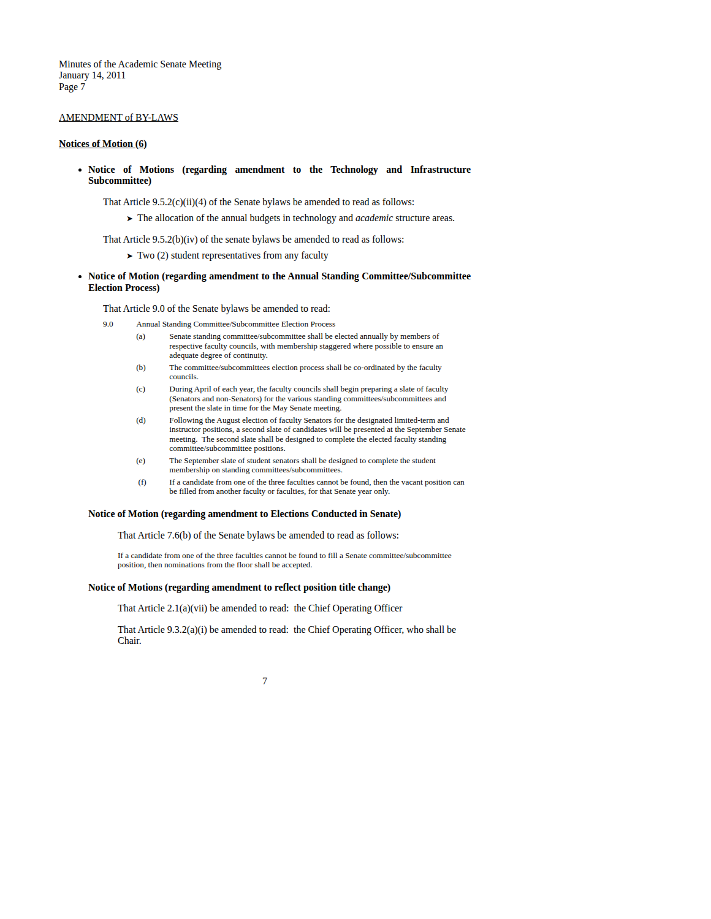Minutes of the Academic Senate Meeting
January 14, 2011
Page 7
AMENDMENT of BY-LAWS
Notices of Motion (6)
Notice of Motions (regarding amendment to the Technology and Infrastructure Subcommittee)
That Article 9.5.2(c)(ii)(4) of the Senate bylaws be amended to read as follows:
The allocation of the annual budgets in technology and academic structure areas.
That Article 9.5.2(b)(iv) of the senate bylaws be amended to read as follows:
Two (2) student representatives from any faculty
Notice of Motion (regarding amendment to the Annual Standing Committee/Subcommittee Election Process)
That Article 9.0 of the Senate bylaws be amended to read:
| 9.0 | Annual Standing Committee/Subcommittee Election Process |
| | (a) | Senate standing committee/subcommittee shall be elected annually by members of respective faculty councils, with membership staggered where possible to ensure an adequate degree of continuity. |
| | (b) | The committee/subcommittees election process shall be co-ordinated by the faculty councils. |
| | (c) | During April of each year, the faculty councils shall begin preparing a slate of faculty (Senators and non-Senators) for the various standing committees/subcommittees and present the slate in time for the May Senate meeting. |
| | (d) | Following the August election of faculty Senators for the designated limited-term and instructor positions, a second slate of candidates will be presented at the September Senate meeting. The second slate shall be designed to complete the elected faculty standing committee/subcommittee positions. |
| | (e) | The September slate of student senators shall be designed to complete the student membership on standing committees/subcommittees. |
| | (f) | If a candidate from one of the three faculties cannot be found, then the vacant position can be filled from another faculty or faculties, for that Senate year only. |
Notice of Motion (regarding amendment to Elections Conducted in Senate)
That Article 7.6(b) of the Senate bylaws be amended to read as follows:
If a candidate from one of the three faculties cannot be found to fill a Senate committee/subcommittee position, then nominations from the floor shall be accepted.
Notice of Motions (regarding amendment to reflect position title change)
That Article 2.1(a)(vii) be amended to read: the Chief Operating Officer
That Article 9.3.2(a)(i) be amended to read: the Chief Operating Officer, who shall be Chair.
7